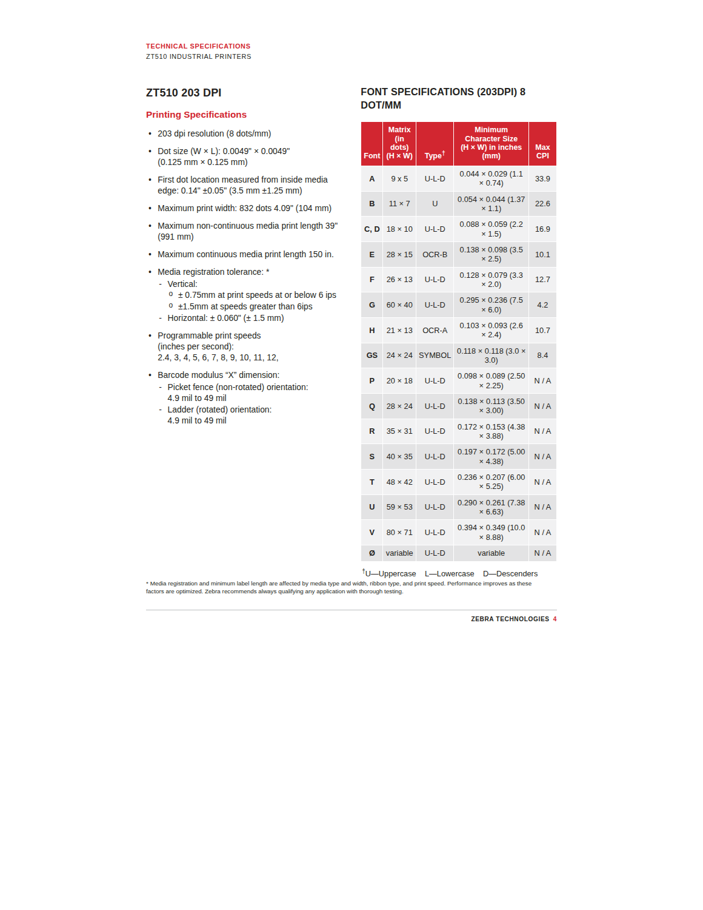Technical Specifications
ZT510 Industrial Printers
ZT510 203 DPI
Printing Specifications
203 dpi resolution (8 dots/mm)
Dot size (W × L): 0.0049" × 0.0049"
(0.125 mm × 0.125 mm)
First dot location measured from inside media edge: 0.14" ±0.05" (3.5 mm ±1.25 mm)
Maximum print width: 832 dots 4.09" (104 mm)
Maximum non-continuous media print length 39" (991 mm)
Maximum continuous media print length 150 in.
Media registration tolerance: *
Vertical:
± 0.75mm at print speeds at or below 6 ips
±1.5mm at speeds greater than 6ips
Horizontal: ± 0.060" (± 1.5 mm)
Programmable print speeds
(inches per second):
2.4, 3, 4, 5, 6, 7, 8, 9, 10, 11, 12,
Barcode modulus “X” dimension:
Picket fence (non-rotated) orientation:
4.9 mil to 49 mil
Ladder (rotated) orientation:
4.9 mil to 49 mil
FONT SPECIFICATIONS (203DPI) 8 DOT/MM
| Font | Matrix (in dots) (H × W) | Type † | Minimum Character Size (H × W) in inches (mm) | Max CPI |
| --- | --- | --- | --- | --- |
| A | 9 x 5 | U-L-D | 0.044 × 0.029 (1.1 × 0.74) | 33.9 |
| B | 11 × 7 | U | 0.054 × 0.044 (1.37 × 1.1) | 22.6 |
| C, D | 18 × 10 | U-L-D | 0.088 × 0.059 (2.2 × 1.5) | 16.9 |
| E | 28 × 15 | OCR-B | 0.138 × 0.098 (3.5 × 2.5) | 10.1 |
| F | 26 × 13 | U-L-D | 0.128 × 0.079 (3.3 × 2.0) | 12.7 |
| G | 60 × 40 | U-L-D | 0.295 × 0.236 (7.5 × 6.0) | 4.2 |
| H | 21 × 13 | OCR-A | 0.103 × 0.093 (2.6 × 2.4) | 10.7 |
| GS | 24 × 24 | SYMBOL | 0.118 × 0.118 (3.0 × 3.0) | 8.4 |
| P | 20 × 18 | U-L-D | 0.098 × 0.089 (2.50 × 2.25) | N / A |
| Q | 28 × 24 | U-L-D | 0.138 × 0.113 (3.50 × 3.00) | N / A |
| R | 35 × 31 | U-L-D | 0.172 × 0.153 (4.38 × 3.88) | N / A |
| S | 40 × 35 | U-L-D | 0.197 × 0.172 (5.00 × 4.38) | N / A |
| T | 48 × 42 | U-L-D | 0.236 × 0.207 (6.00 × 5.25) | N / A |
| U | 59 × 53 | U-L-D | 0.290 × 0.261 (7.38 × 6.63) | N / A |
| V | 80 × 71 | U-L-D | 0.394 × 0.349 (10.0 × 8.88) | N / A |
| Ø | variable | U-L-D | variable | N / A |
†U—Uppercase L—Lowercase D—Descenders
* Media registration and minimum label length are affected by media type and width, ribbon type, and print speed. Performance improves as these
factors are optimized. Zebra recommends always qualifying any application with thorough testing.
Zebra Technologies4